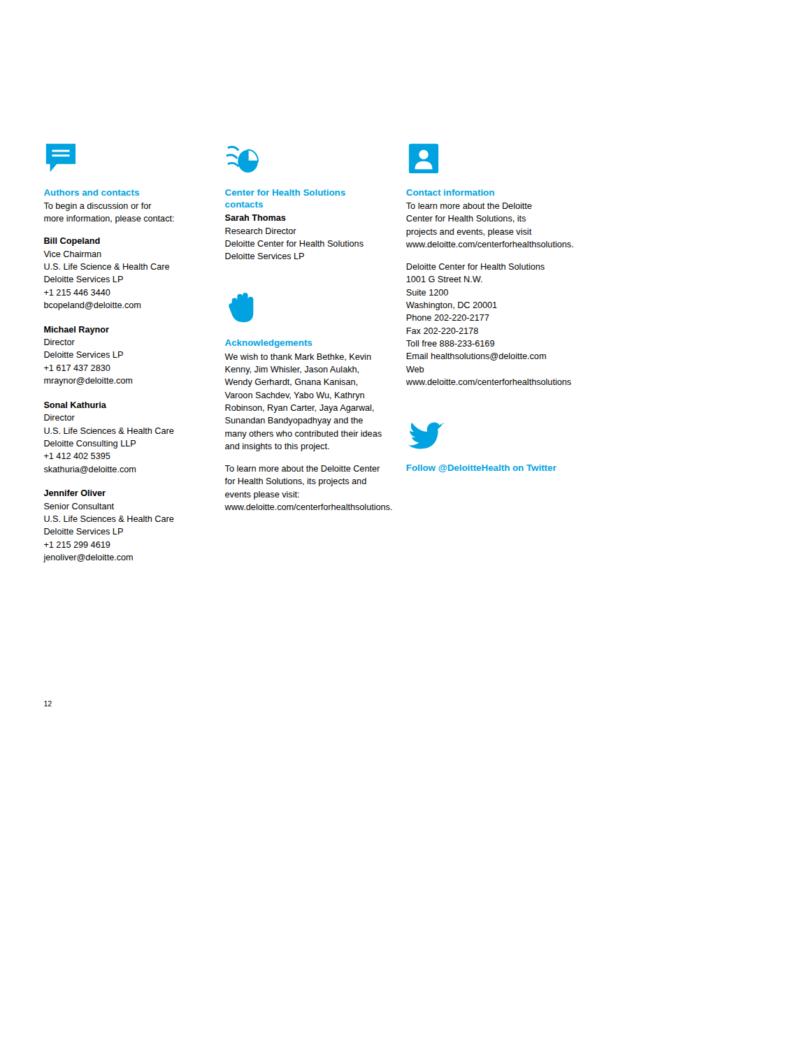Authors and contacts
To begin a discussion or for
more information, please contact:
Bill Copeland
Vice Chairman
U.S. Life Science & Health Care
Deloitte Services LP
+1 215 446 3440
bcopeland@deloitte.com
Michael Raynor
Director
Deloitte Services LP
+1 617 437 2830
mraynor@deloitte.com
Sonal Kathuria
Director
U.S. Life Sciences & Health Care
Deloitte Consulting LLP
+1 412 402 5395
skathuria@deloitte.com
Jennifer Oliver
Senior Consultant
U.S. Life Sciences & Health Care
Deloitte Services LP
+1 215 299 4619
jenoliver@deloitte.com
Center for Health Solutions contacts
Sarah Thomas
Research Director
Deloitte Center for Health Solutions
Deloitte Services LP
Acknowledgements
We wish to thank Mark Bethke, Kevin Kenny, Jim Whisler, Jason Aulakh, Wendy Gerhardt, Gnana Kanisan, Varoon Sachdev, Yabo Wu, Kathryn Robinson, Ryan Carter, Jaya Agarwal, Sunandan Bandyopadhyay and the many others who contributed their ideas and insights to this project.
To learn more about the Deloitte Center for Health Solutions, its projects and events please visit: www.deloitte.com/centerforhealthsolutions.
Contact information
To learn more about the Deloitte
Center for Health Solutions, its
projects and events, please visit
www.deloitte.com/centerforhealthsolutions.
Deloitte Center for Health Solutions
1001 G Street N.W.
Suite 1200
Washington, DC 20001
Phone 202-220-2177
Fax 202-220-2178
Toll free 888-233-6169
Email healthsolutions@deloitte.com
Web www.deloitte.com/centerforhealthsolutions
Follow @DeloitteHealth on Twitter
12